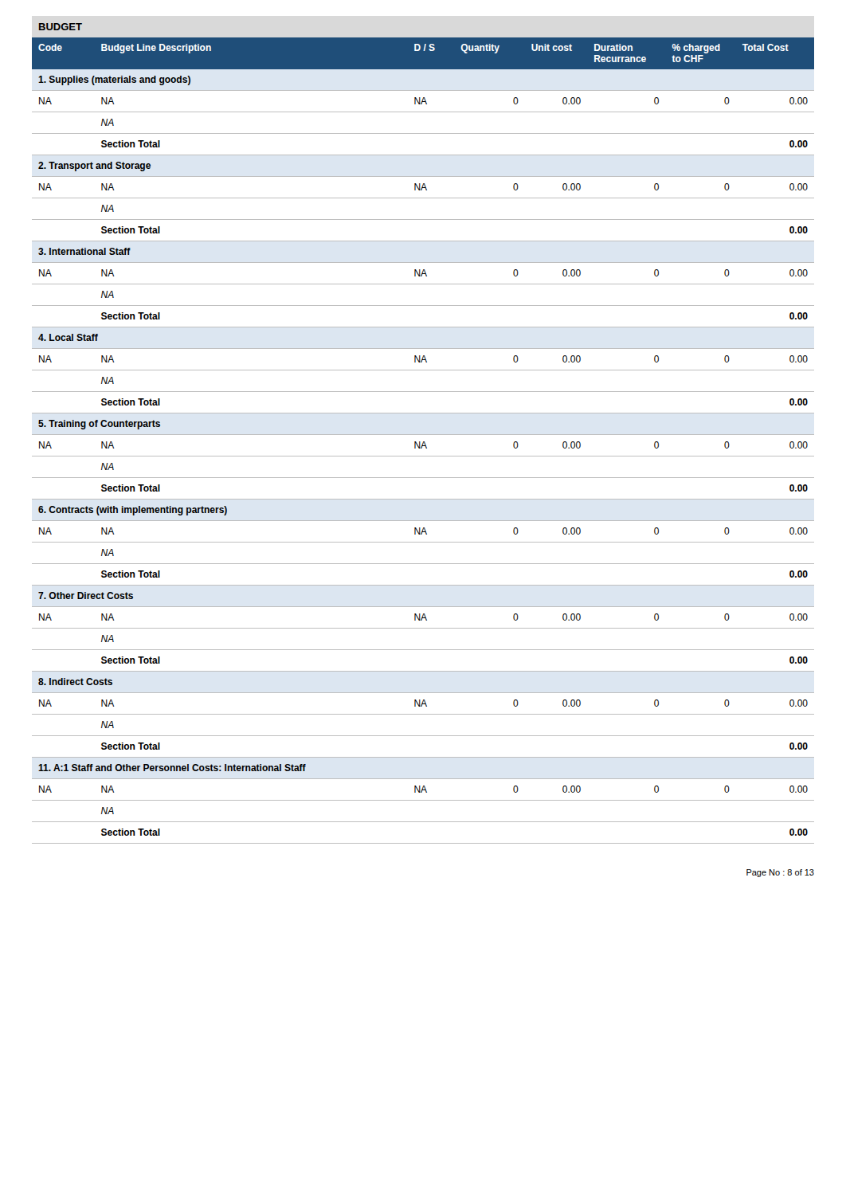BUDGET
| Code | Budget Line Description | D / S | Quantity | Unit cost | Duration Recurrance | % charged to CHF | Total Cost |
| --- | --- | --- | --- | --- | --- | --- | --- |
| 1. Supplies (materials and goods) |
| NA | NA | NA | 0 | 0.00 | 0 | 0 | 0.00 |
| | NA |
| | Section Total | 0.00 |
| 2. Transport and Storage |
| NA | NA | NA | 0 | 0.00 | 0 | 0 | 0.00 |
| | NA |
| | Section Total | 0.00 |
| 3. International Staff |
| NA | NA | NA | 0 | 0.00 | 0 | 0 | 0.00 |
| | NA |
| | Section Total | 0.00 |
| 4. Local Staff |
| NA | NA | NA | 0 | 0.00 | 0 | 0 | 0.00 |
| | NA |
| | Section Total | 0.00 |
| 5. Training of Counterparts |
| NA | NA | NA | 0 | 0.00 | 0 | 0 | 0.00 |
| | NA |
| | Section Total | 0.00 |
| 6. Contracts (with implementing partners) |
| NA | NA | NA | 0 | 0.00 | 0 | 0 | 0.00 |
| | NA |
| | Section Total | 0.00 |
| 7. Other Direct Costs |
| NA | NA | NA | 0 | 0.00 | 0 | 0 | 0.00 |
| | NA |
| | Section Total | 0.00 |
| 8. Indirect Costs |
| NA | NA | NA | 0 | 0.00 | 0 | 0 | 0.00 |
| | NA |
| | Section Total | 0.00 |
| 11. A:1 Staff and Other Personnel Costs: International Staff |
| NA | NA | NA | 0 | 0.00 | 0 | 0 | 0.00 |
| | NA |
| | Section Total | 0.00 |
Page No : 8 of 13